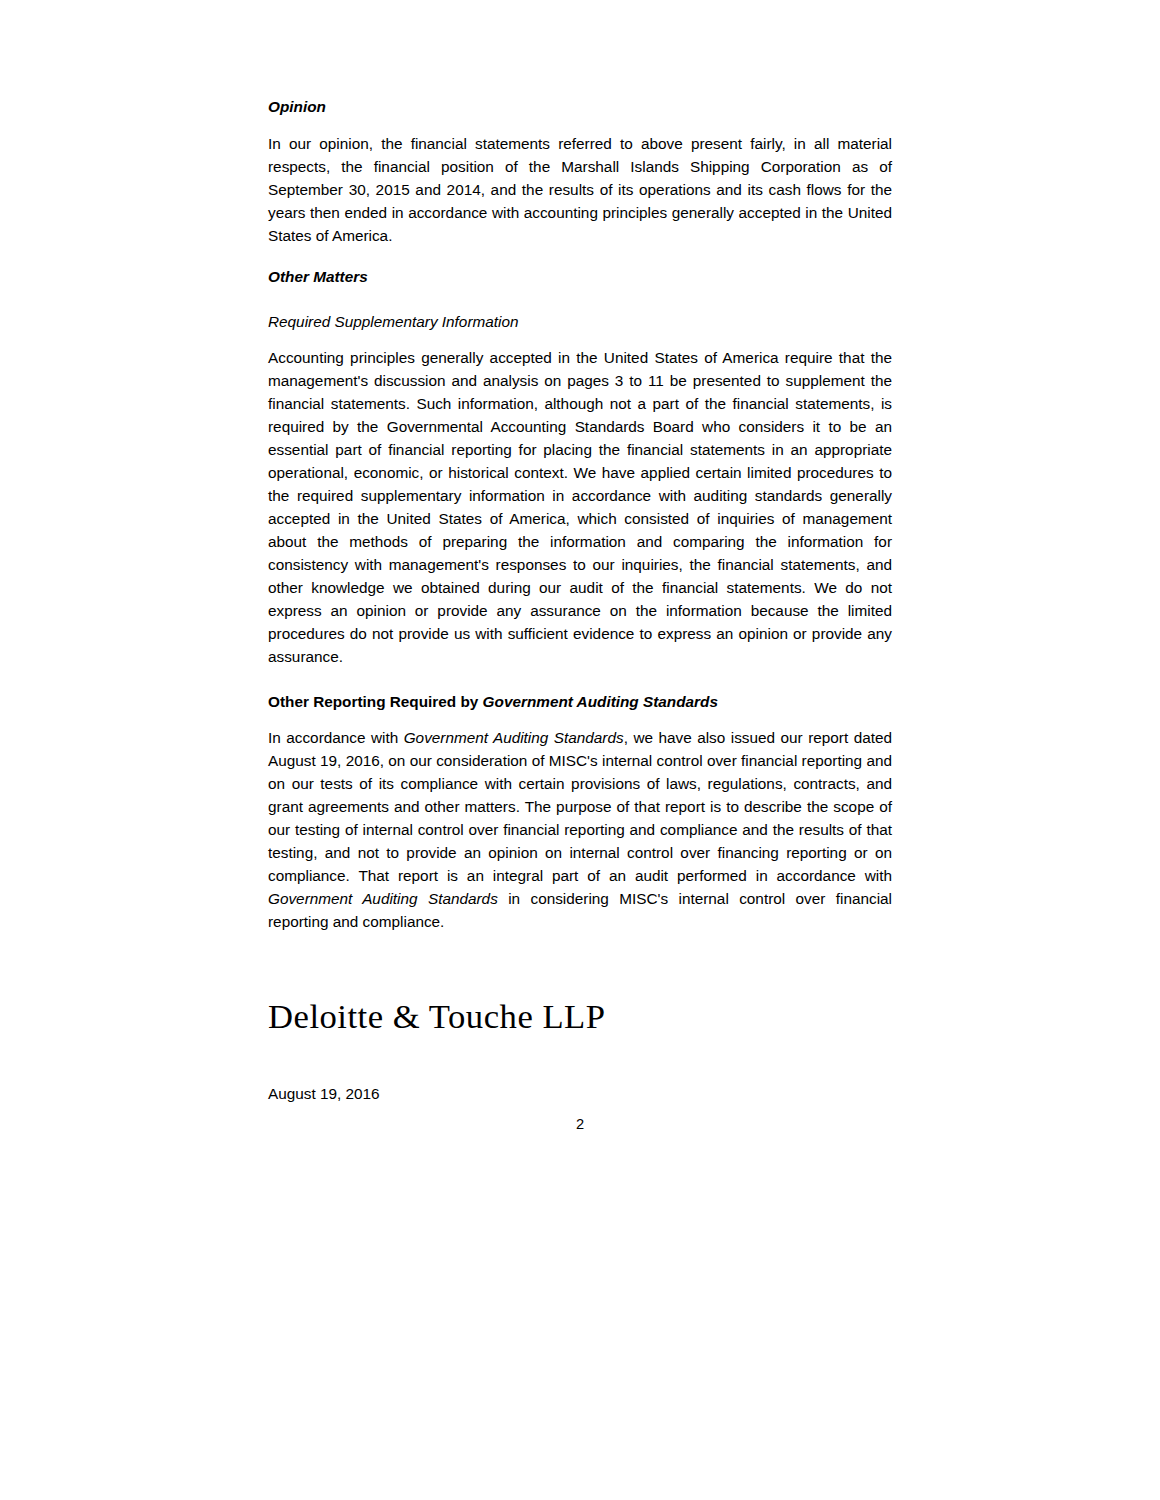Opinion
In our opinion, the financial statements referred to above present fairly, in all material respects, the financial position of the Marshall Islands Shipping Corporation as of September 30, 2015 and 2014, and the results of its operations and its cash flows for the years then ended in accordance with accounting principles generally accepted in the United States of America.
Other Matters
Required Supplementary Information
Accounting principles generally accepted in the United States of America require that the management's discussion and analysis on pages 3 to 11 be presented to supplement the financial statements. Such information, although not a part of the financial statements, is required by the Governmental Accounting Standards Board who considers it to be an essential part of financial reporting for placing the financial statements in an appropriate operational, economic, or historical context. We have applied certain limited procedures to the required supplementary information in accordance with auditing standards generally accepted in the United States of America, which consisted of inquiries of management about the methods of preparing the information and comparing the information for consistency with management's responses to our inquiries, the financial statements, and other knowledge we obtained during our audit of the financial statements. We do not express an opinion or provide any assurance on the information because the limited procedures do not provide us with sufficient evidence to express an opinion or provide any assurance.
Other Reporting Required by Government Auditing Standards
In accordance with Government Auditing Standards, we have also issued our report dated August 19, 2016, on our consideration of MISC's internal control over financial reporting and on our tests of its compliance with certain provisions of laws, regulations, contracts, and grant agreements and other matters. The purpose of that report is to describe the scope of our testing of internal control over financial reporting and compliance and the results of that testing, and not to provide an opinion on internal control over financing reporting or on compliance. That report is an integral part of an audit performed in accordance with Government Auditing Standards in considering MISC's internal control over financial reporting and compliance.
Deloitte & Touche LLP
August 19, 2016
2